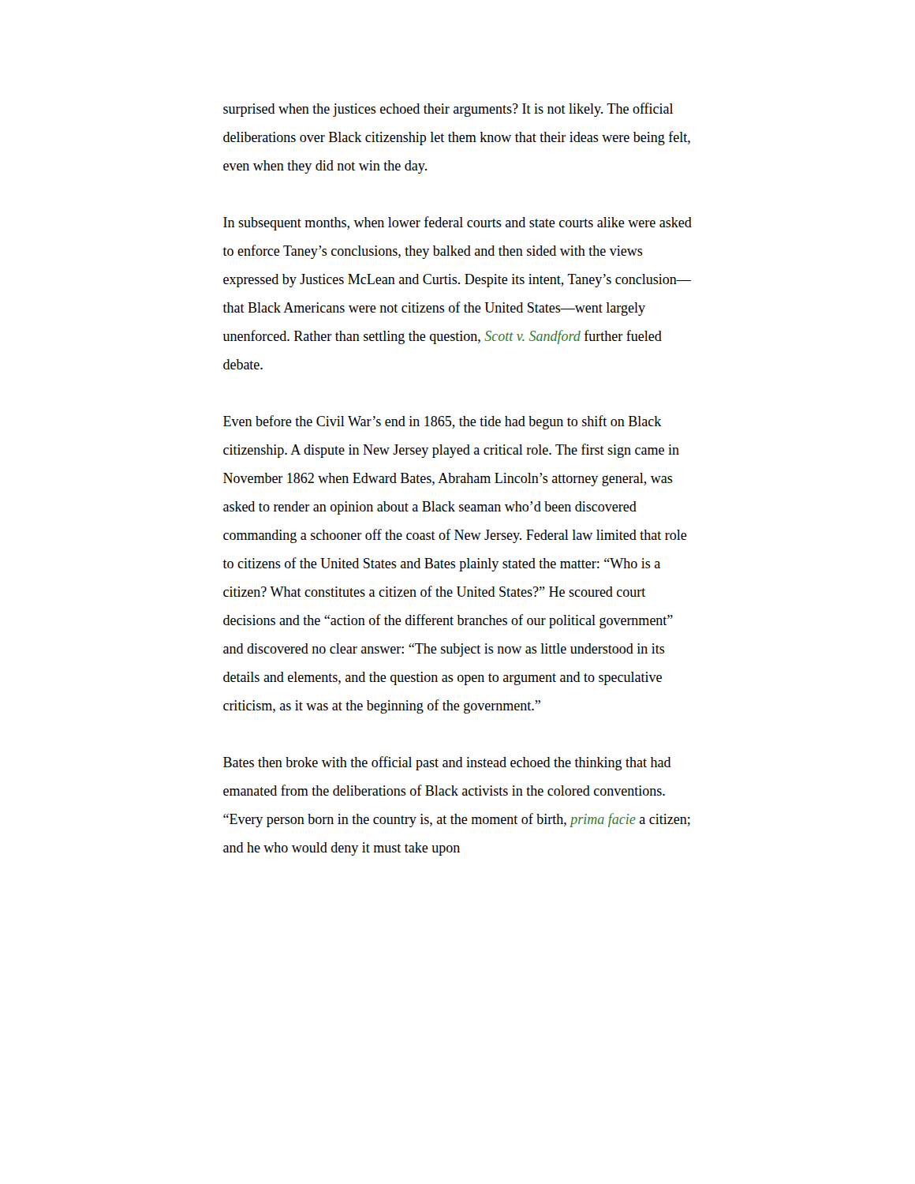surprised when the justices echoed their arguments? It is not likely. The official deliberations over Black citizenship let them know that their ideas were being felt, even when they did not win the day.
In subsequent months, when lower federal courts and state courts alike were asked to enforce Taney’s conclusions, they balked and then sided with the views expressed by Justices McLean and Curtis. Despite its intent, Taney’s conclusion—that Black Americans were not citizens of the United States—went largely unenforced. Rather than settling the question, Scott v. Sandford further fueled debate.
Even before the Civil War’s end in 1865, the tide had begun to shift on Black citizenship. A dispute in New Jersey played a critical role. The first sign came in November 1862 when Edward Bates, Abraham Lincoln’s attorney general, was asked to render an opinion about a Black seaman who’d been discovered commanding a schooner off the coast of New Jersey. Federal law limited that role to citizens of the United States and Bates plainly stated the matter: “Who is a citizen? What constitutes a citizen of the United States?” He scoured court decisions and the “action of the different branches of our political government” and discovered no clear answer: “The subject is now as little understood in its details and elements, and the question as open to argument and to speculative criticism, as it was at the beginning of the government.”
Bates then broke with the official past and instead echoed the thinking that had emanated from the deliberations of Black activists in the colored conventions. “Every person born in the country is, at the moment of birth, prima facie a citizen; and he who would deny it must take upon